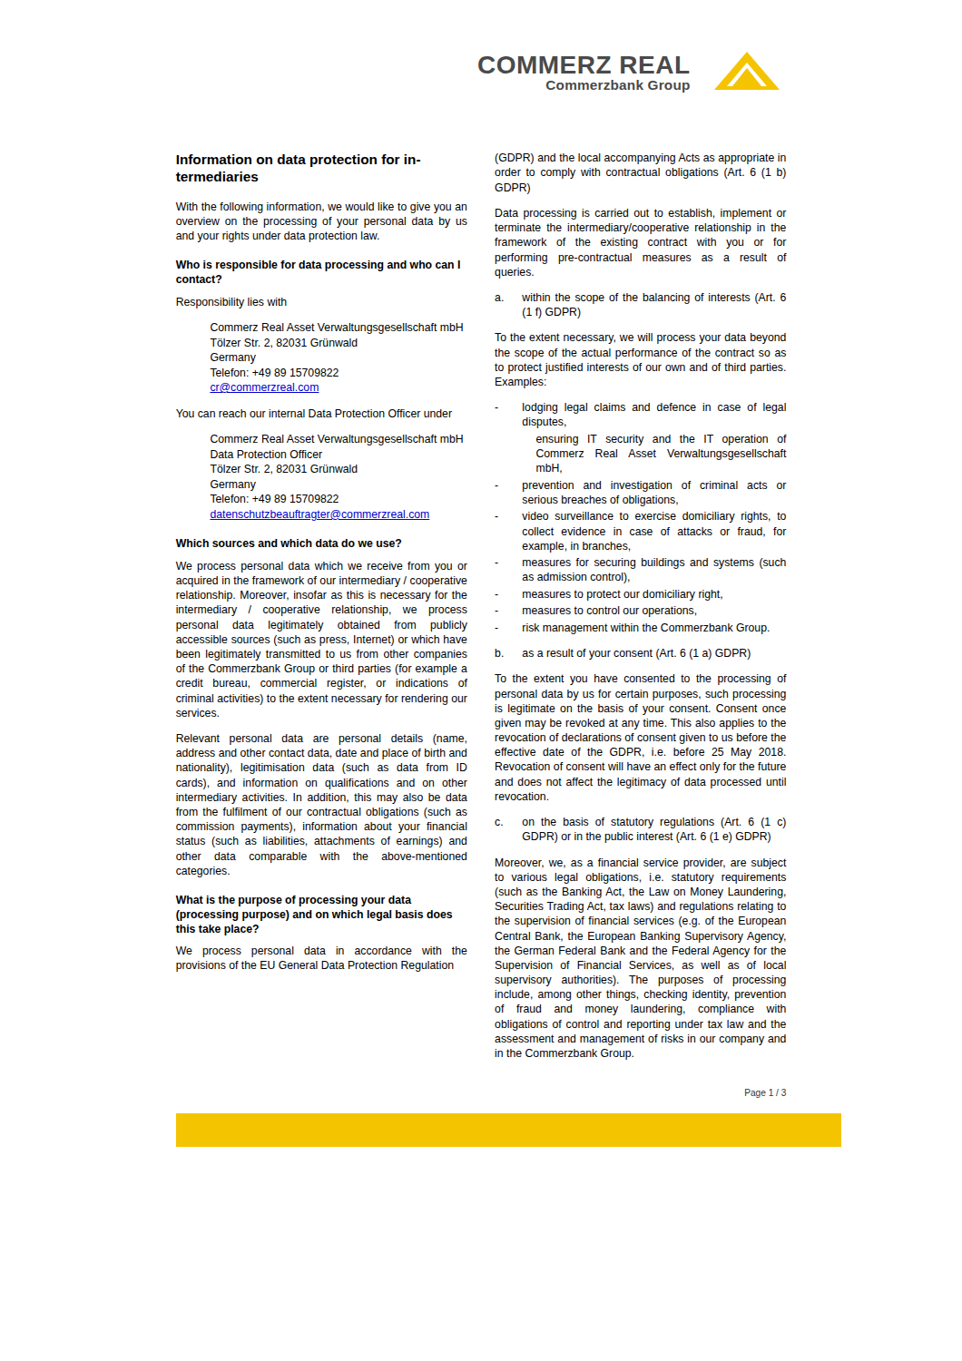COMMERZ REAL
Commerzbank Group
Information on data protection for in-
termediaries
With the following information, we would like to give you an overview on the processing of your personal data by us and your rights under data protection law.
Who is responsible for data processing and who can I contact?
Responsibility lies with
Commerz Real Asset Verwaltungsgesellschaft mbH Tölzer Str. 2, 82031 Grünwald Germany Telefon: +49 89 15709822 cr@commerzreal.com
You can reach our internal Data Protection Officer under
Commerz Real Asset Verwaltungsgesellschaft mbH Data Protection Officer Tölzer Str. 2, 82031 Grünwald Germany Telefon: +49 89 15709822 datenschutzbeauftragter@commerzreal.com
Which sources and which data do we use?
We process personal data which we receive from you or acquired in the framework of our intermediary / cooperative relationship. Moreover, insofar as this is necessary for the intermediary / cooperative relationship, we process personal data legitimately obtained from publicly accessible sources (such as press, Internet) or which have been legitimately transmitted to us from other companies of the Commerzbank Group or third parties (for example a credit bureau, commercial register, or indications of criminal activities) to the extent necessary for rendering our services.
Relevant personal data are personal details (name, address and other contact data, date and place of birth and nationality), legitimisation data (such as data from ID cards), and information on qualifications and on other intermediary activities. In addition, this may also be data from the fulfilment of our contractual obligations (such as commission payments), information about your financial status (such as liabilities, attachments of earnings) and other data comparable with the above-mentioned categories.
What is the purpose of processing your data (processing purpose) and on which legal basis does this take place?
We process personal data in accordance with the provisions of the EU General Data Protection Regulation
(GDPR) and the local accompanying Acts as appropriate in order to comply with contractual obligations (Art. 6 (1 b) GDPR)
Data processing is carried out to establish, implement or terminate the intermediary/cooperative relationship in the framework of the existing contract with you or for performing pre-contractual measures as a result of queries.
a. within the scope of the balancing of interests (Art. 6 (1 f) GDPR)
To the extent necessary, we will process your data beyond the scope of the actual performance of the contract so as to protect justified interests of our own and of third parties. Examples:
lodging legal claims and defence in case of legal disputes,
ensuring IT security and the IT operation of Commerz Real Asset Verwaltungsgesellschaft mbH,
prevention and investigation of criminal acts or serious breaches of obligations,
video surveillance to exercise domiciliary rights, to collect evidence in case of attacks or fraud, for example, in branches,
measures for securing buildings and systems (such as admission control),
measures to protect our domiciliary right,
measures to control our operations,
risk management within the Commerzbank Group.
b. as a result of your consent (Art. 6 (1 a) GDPR)
To the extent you have consented to the processing of personal data by us for certain purposes, such processing is legitimate on the basis of your consent. Consent once given may be revoked at any time. This also applies to the revocation of declarations of consent given to us before the effective date of the GDPR, i.e. before 25 May 2018. Revocation of consent will have an effect only for the future and does not affect the legitimacy of data processed until revocation.
c. on the basis of statutory regulations (Art. 6 (1 c) GDPR) or in the public interest (Art. 6 (1 e) GDPR)
Moreover, we, as a financial service provider, are subject to various legal obligations, i.e. statutory requirements (such as the Banking Act, the Law on Money Laundering, Securities Trading Act, tax laws) and regulations relating to the supervision of financial services (e.g. of the European Central Bank, the European Banking Supervisory Agency, the German Federal Bank and the Federal Agency for the Supervision of Financial Services, as well as of local supervisory authorities). The purposes of processing include, among other things, checking identity, prevention of fraud and money laundering, compliance with obligations of control and reporting under tax law and the assessment and management of risks in our company and in the Commerzbank Group.
Page 1 / 3